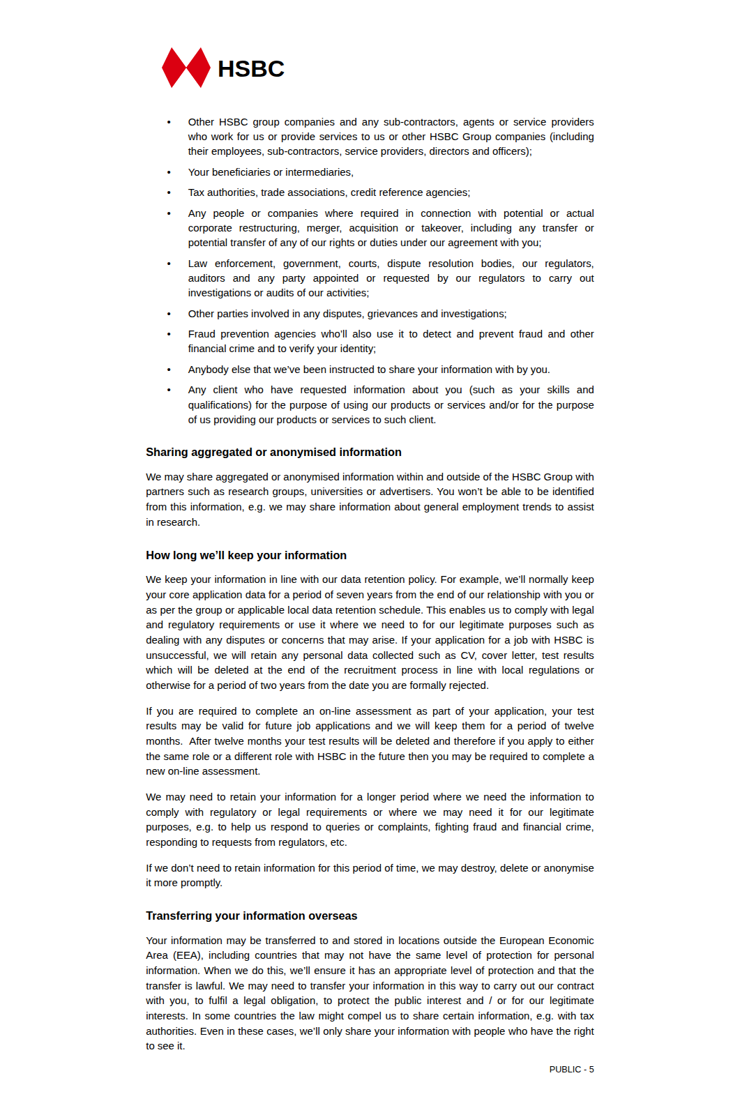HSBC
Other HSBC group companies and any sub-contractors, agents or service providers who work for us or provide services to us or other HSBC Group companies (including their employees, sub-contractors, service providers, directors and officers);
Your beneficiaries or intermediaries,
Tax authorities, trade associations, credit reference agencies;
Any people or companies where required in connection with potential or actual corporate restructuring, merger, acquisition or takeover, including any transfer or potential transfer of any of our rights or duties under our agreement with you;
Law enforcement, government, courts, dispute resolution bodies, our regulators, auditors and any party appointed or requested by our regulators to carry out investigations or audits of our activities;
Other parties involved in any disputes, grievances and investigations;
Fraud prevention agencies who’ll also use it to detect and prevent fraud and other financial crime and to verify your identity;
Anybody else that we’ve been instructed to share your information with by you.
Any client who have requested information about you (such as your skills and qualifications) for the purpose of using our products or services and/or for the purpose of us providing our products or services to such client.
Sharing aggregated or anonymised information
We may share aggregated or anonymised information within and outside of the HSBC Group with partners such as research groups, universities or advertisers. You won’t be able to be identified from this information, e.g. we may share information about general employment trends to assist in research.
How long we’ll keep your information
We keep your information in line with our data retention policy. For example, we’ll normally keep your core application data for a period of seven years from the end of our relationship with you or as per the group or applicable local data retention schedule. This enables us to comply with legal and regulatory requirements or use it where we need to for our legitimate purposes such as dealing with any disputes or concerns that may arise. If your application for a job with HSBC is unsuccessful, we will retain any personal data collected such as CV, cover letter, test results which will be deleted at the end of the recruitment process in line with local regulations or otherwise for a period of two years from the date you are formally rejected.
If you are required to complete an on-line assessment as part of your application, your test results may be valid for future job applications and we will keep them for a period of twelve months. After twelve months your test results will be deleted and therefore if you apply to either the same role or a different role with HSBC in the future then you may be required to complete a new on-line assessment.
We may need to retain your information for a longer period where we need the information to comply with regulatory or legal requirements or where we may need it for our legitimate purposes, e.g. to help us respond to queries or complaints, fighting fraud and financial crime, responding to requests from regulators, etc.
If we don’t need to retain information for this period of time, we may destroy, delete or anonymise it more promptly.
Transferring your information overseas
Your information may be transferred to and stored in locations outside the European Economic Area (EEA), including countries that may not have the same level of protection for personal information. When we do this, we’ll ensure it has an appropriate level of protection and that the transfer is lawful. We may need to transfer your information in this way to carry out our contract with you, to fulfil a legal obligation, to protect the public interest and / or for our legitimate interests. In some countries the law might compel us to share certain information, e.g. with tax authorities. Even in these cases, we’ll only share your information with people who have the right to see it.
PUBLIC - 5